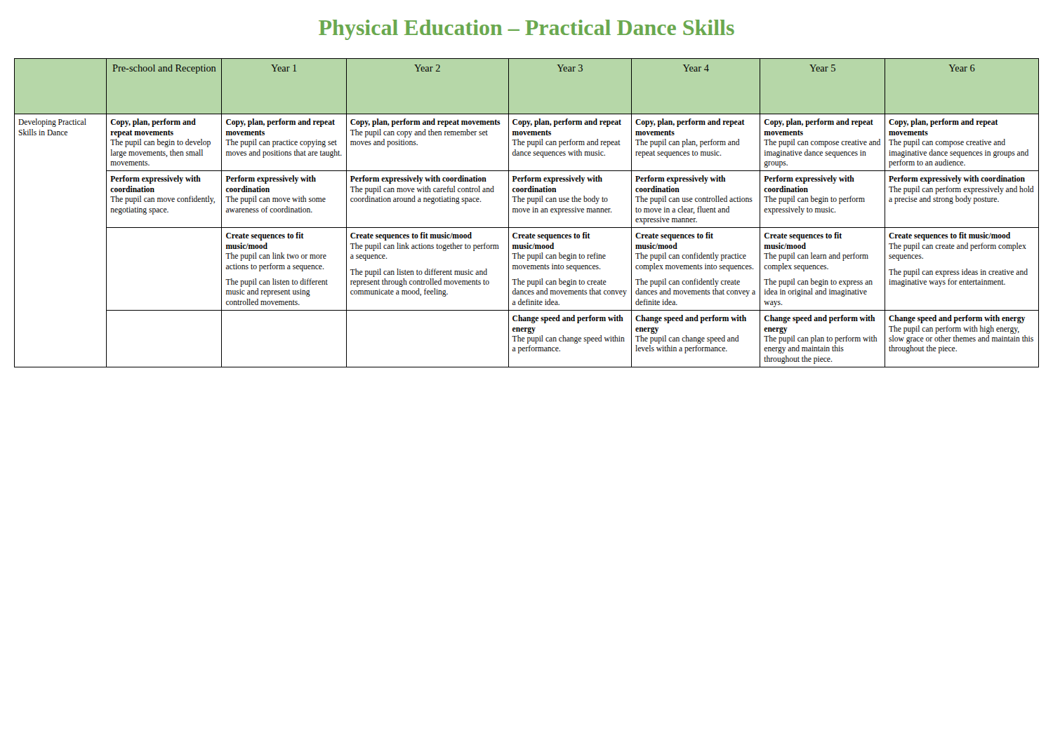Physical Education – Practical Dance Skills
| | Pre-school and Reception | Year 1 | Year 2 | Year 3 | Year 4 | Year 5 | Year 6 |
| --- | --- | --- | --- | --- | --- | --- | --- |
| Developing Practical Skills in Dance | Copy, plan, perform and repeat movements The pupil can begin to develop large movements, then small movements. | Copy, plan, perform and repeat movements The pupil can practice copying set moves and positions that are taught. | Copy, plan, perform and repeat movements The pupil can copy and then remember set moves and positions. | Copy, plan, perform and repeat movements The pupil can perform and repeat dance sequences with music. | Copy, plan, perform and repeat movements The pupil can plan, perform and repeat sequences to music. | Copy, plan, perform and repeat movements The pupil can compose creative and imaginative dance sequences in groups. | Copy, plan, perform and repeat movements The pupil can compose creative and imaginative dance sequences in groups and perform to an audience. |
| Perform expressively with coordination The pupil can move confidently, negotiating space. | Perform expressively with coordination The pupil can move with some awareness of coordination. | Perform expressively with coordination The pupil can move with careful control and coordination around a negotiating space. | Perform expressively with coordination The pupil can use the body to move in an expressive manner. | Perform expressively with coordination The pupil can use controlled actions to move in a clear, fluent and expressive manner. | Perform expressively with coordination The pupil can begin to perform expressively to music. | Perform expressively with coordination The pupil can perform expressively and hold a precise and strong body posture. |
| | Create sequences to fit music/mood The pupil can link two or more actions to perform a sequence. The pupil can listen to different music and represent using controlled movements. | Create sequences to fit music/mood The pupil can link actions together to perform a sequence. The pupil can listen to different music and represent through controlled movements to communicate a mood, feeling. | Create sequences to fit music/mood The pupil can begin to refine movements into sequences. The pupil can begin to create dances and movements that convey a definite idea. | Create sequences to fit music/mood The pupil can confidently practice complex movements into sequences. The pupil can confidently create dances and movements that convey a definite idea. | Create sequences to fit music/mood The pupil can learn and perform complex sequences. The pupil can begin to express an idea in original and imaginative ways. | Create sequences to fit music/mood The pupil can create and perform complex sequences. The pupil can express ideas in creative and imaginative ways for entertainment. |
| | | | Change speed and perform with energy The pupil can change speed within a performance. | Change speed and perform with energy The pupil can change speed and levels within a performance. | Change speed and perform with energy The pupil can plan to perform with energy and maintain this throughout the piece. | Change speed and perform with energy The pupil can perform with high energy, slow grace or other themes and maintain this throughout the piece. |